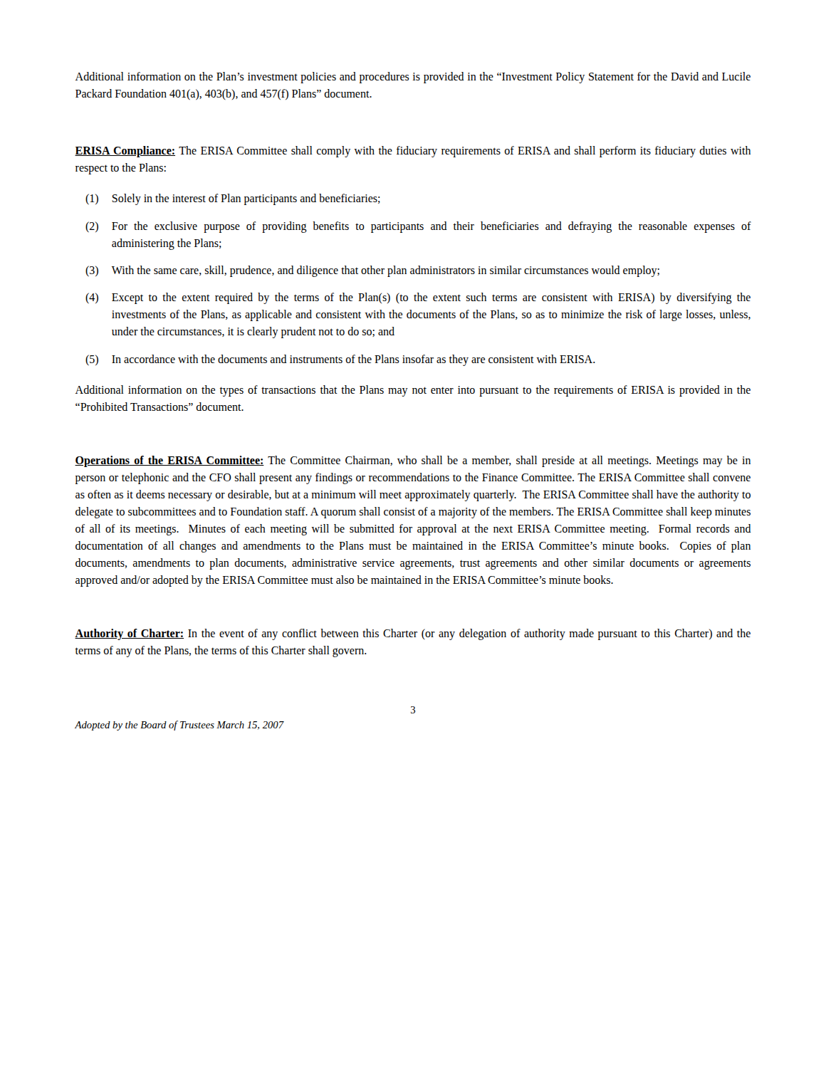Additional information on the Plan’s investment policies and procedures is provided in the “Investment Policy Statement for the David and Lucile Packard Foundation 401(a), 403(b), and 457(f) Plans” document.
ERISA Compliance: The ERISA Committee shall comply with the fiduciary requirements of ERISA and shall perform its fiduciary duties with respect to the Plans:
Solely in the interest of Plan participants and beneficiaries;
For the exclusive purpose of providing benefits to participants and their beneficiaries and defraying the reasonable expenses of administering the Plans;
With the same care, skill, prudence, and diligence that other plan administrators in similar circumstances would employ;
Except to the extent required by the terms of the Plan(s) (to the extent such terms are consistent with ERISA) by diversifying the investments of the Plans, as applicable and consistent with the documents of the Plans, so as to minimize the risk of large losses, unless, under the circumstances, it is clearly prudent not to do so; and
In accordance with the documents and instruments of the Plans insofar as they are consistent with ERISA.
Additional information on the types of transactions that the Plans may not enter into pursuant to the requirements of ERISA is provided in the “Prohibited Transactions” document.
Operations of the ERISA Committee: The Committee Chairman, who shall be a member, shall preside at all meetings. Meetings may be in person or telephonic and the CFO shall present any findings or recommendations to the Finance Committee. The ERISA Committee shall convene as often as it deems necessary or desirable, but at a minimum will meet approximately quarterly. The ERISA Committee shall have the authority to delegate to subcommittees and to Foundation staff. A quorum shall consist of a majority of the members. The ERISA Committee shall keep minutes of all of its meetings. Minutes of each meeting will be submitted for approval at the next ERISA Committee meeting. Formal records and documentation of all changes and amendments to the Plans must be maintained in the ERISA Committee’s minute books. Copies of plan documents, amendments to plan documents, administrative service agreements, trust agreements and other similar documents or agreements approved and/or adopted by the ERISA Committee must also be maintained in the ERISA Committee’s minute books.
Authority of Charter: In the event of any conflict between this Charter (or any delegation of authority made pursuant to this Charter) and the terms of any of the Plans, the terms of this Charter shall govern.
3
Adopted by the Board of Trustees March 15, 2007